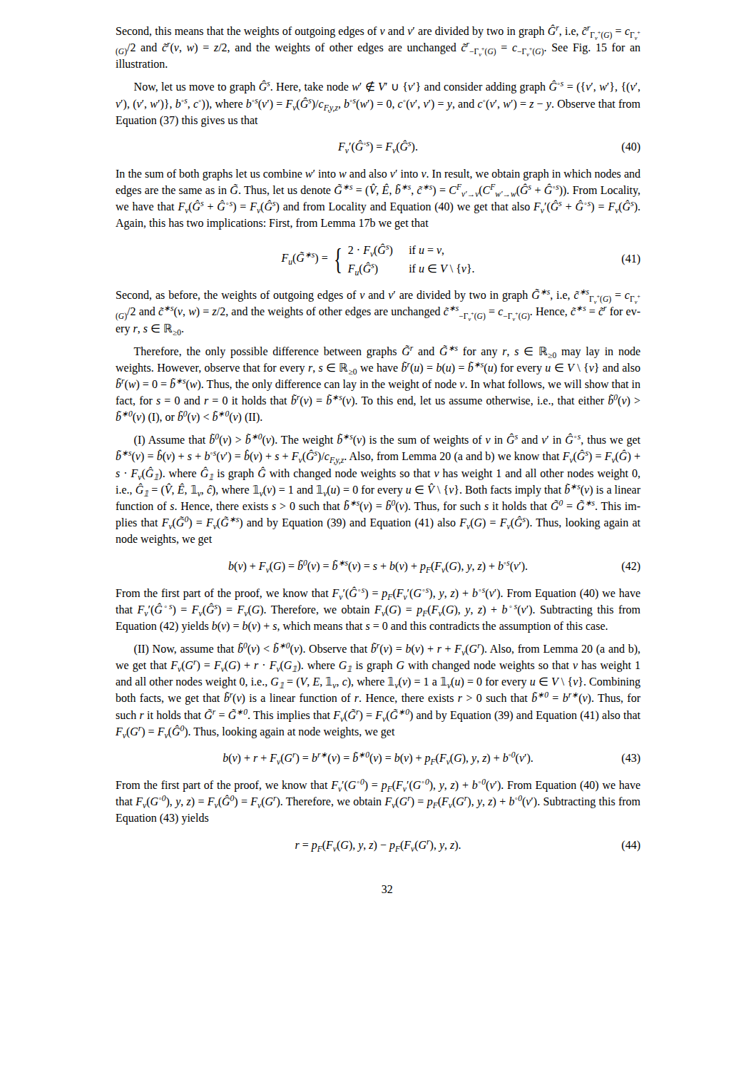Second, this means that the weights of outgoing edges of v and v′ are divided by two in graph Ĝr, i.e, c̃rΓv+(G) = cΓv+(G)/2 and c̃r(v, w) = z/2, and the weights of other edges are unchanged c̃r−Γv+(G) = c−Γv+(G). See Fig. 15 for an illustration.
Now, let us move to graph Ĝs. Here, take node w′ ∉ V′ ∪ {v′} and consider adding graph Ĝ◦s = ({v′, w′}, {(v′, v′), (v′, w′)}, b◦s, c◦)), where b◦s(v′) = Fv(Ĝs)/cF,y,z, b◦s(w′) = 0, c◦(v′, v′) = y, and c◦(v′, w′) = z − y. Observe that from Equation (37) this gives us that
Fv′(Ĝ◦s) = Fv(Ĝs). (40)
In the sum of both graphs let us combine w′ into w and also v′ into v. In result, we obtain graph in which nodes and edges are the same as in G̃. Thus, let us denote G̃∗s = (V̂, Ê, b̃∗s, c̃∗s) = CFv′→v(CFw′→w(Ĝs + Ĝ◦s)). From Locality, we have that Fv(Ĝs + Ĝ◦s) = Fv(Ĝs) and from Locality and Equation (40) we get that also Fv′(Ĝs + Ĝ◦s) = Fv(Ĝs). Again, this has two implications: First, from Lemma 17b we get that
Fu(G̃∗s) = {2 · Fv(Ĝs) if u = v, Fu(Ĝs) if u ∈ V \ {v}. (41)
Second, as before, the weights of outgoing edges of v and v′ are divided by two in graph G̃∗s, i.e, c̃∗sΓv+(G) = cΓv+(G)/2 and c̃∗s(v, w) = z/2, and the weights of other edges are unchanged c̃∗s−Γv+(G) = c−Γv+(G). Hence, c̃∗s = c̃r for every r, s ∈ ℝ≥0.
Therefore, the only possible difference between graphs G̃r and G̃∗s for any r, s ∈ ℝ≥0 may lay in node weights. However, observe that for every r, s ∈ ℝ≥0 we have b̃r(u) = b(u) = b̃∗s(u) for every u ∈ V \ {v} and also b̃r(w) = 0 = b̃∗s(w). Thus, the only difference can lay in the weight of node v. In what follows, we will show that in fact, for s = 0 and r = 0 it holds that b̃r(v) = b̃∗s(v). To this end, let us assume otherwise, i.e., that either b̃0(v) > b̃∗0(v) (I), or b̃0(v) < b̃∗0(v) (II).
(I) Assume that b̃0(v) > b̃∗0(v). The weight b̃∗s(v) is the sum of weights of v in Ĝs and v′ in Ĝ◦s, thus we get b̃∗s(v) = b̂(v) + s + b◦s(v′) = b̂(v) + s + Fv(Ĝs)/cF,y,z. Also, from Lemma 20 (a and b) we know that Fv(Ĝs) = Fv(Ĝ) + s · Fv(Ĝ𝟙). where Ĝ𝟙 is graph Ĝ with changed node weights so that v has weight 1 and all other nodes weight 0, i.e., Ĝ𝟙 = (V̂, Ê, 𝟙v, ĉ), where 𝟙v(v) = 1 and 𝟙v(u) = 0 for every u ∈ V̂ \ {v}. Both facts imply that b̃∗s(v) is a linear function of s. Hence, there exists s > 0 such that b̃∗s(v) = b̃0(v). Thus, for such s it holds that G̃0 = G̃∗s. This implies that Fv(G̃0) = Fv(G̃∗s) and by Equation (39) and Equation (41) also Fv(G) = Fv(Ĝs). Thus, looking again at node weights, we get
b(v) + Fv(G) = b̃0(v) = b̃∗s(v) = s + b(v) + pF(Fv(G), y, z) + b◦s(v′). (42)
From the first part of the proof, we know that Fv′(Ĝ◦s) = pF(Fv′(G◦s), y, z) + b◦s(v′). From Equation (40) we have that Fv′(Ĝ◦s) = Fv(Ĝs) = Fv(G). Therefore, we obtain Fv(G) = pF(Fv(G), y, z) + b◦s(v′). Subtracting this from Equation (42) yields b(v) = b(v) + s, which means that s = 0 and this contradicts the assumption of this case.
(II) Now, assume that b̃0(v) < b̃∗0(v). Observe that b̃r(v) = b(v) + r + Fv(Gr). Also, from Lemma 20 (a and b), we get that Fv(Gr) = Fv(G) + r · Fv(G𝟙). where G𝟙 is graph G with changed node weights so that v has weight 1 and all other nodes weight 0, i.e., G𝟙 = (V, E, 𝟙v, c), where 𝟙v(v) = 1 a 𝟙v(u) = 0 for every u ∈ V \ {v}. Combining both facts, we get that b̃r(v) is a linear function of r. Hence, there exists r > 0 such that b̃∗0 = br∗(v). Thus, for such r it holds that G̃r = G̃∗0. This implies that Fv(G̃r) = Fv(G̃∗0) and by Equation (39) and Equation (41) also that Fv(Gr) = Fv(Ĝ0). Thus, looking again at node weights, we get
b(v) + r + Fv(Gr) = br∗(v) = b̃∗0(v) = b(v) + pF(Fv(G), y, z) + b◦0(v′). (43)
From the first part of the proof, we know that Fv′(G◦0) = pF(Fv′(G◦0), y, z) + b◦0(v′). From Equation (40) we have that Fv(G◦0), y, z) = Fv(Ĝ0) = Fv(Gr). Therefore, we obtain Fv(Gr) = pF(Fv(Gr), y, z) + b◦0(v′). Subtracting this from Equation (43) yields
r = pF(Fv(G), y, z) − pF(Fv(Gr), y, z). (44)
32